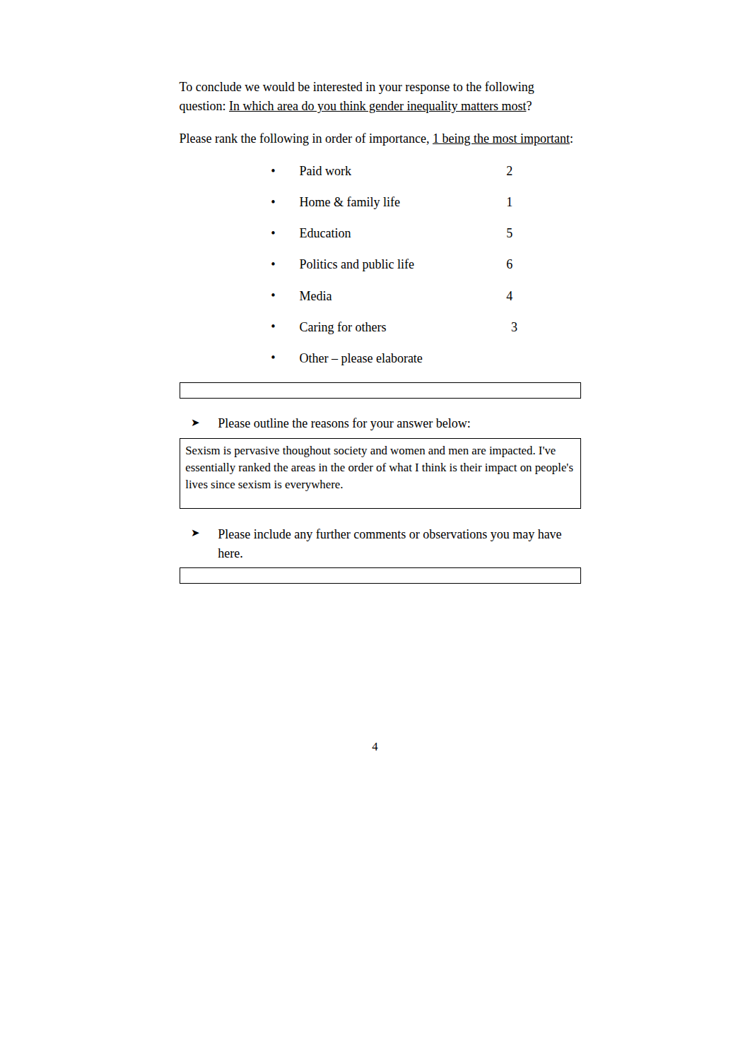To conclude we would be interested in your response to the following question: In which area do you think gender inequality matters most?
Please rank the following in order of importance, 1 being the most important:
Paid work2
Home & family life1
Education5
Politics and public life6
Media4
Caring for others3
Other – please elaborate
Please outline the reasons for your answer below:
Sexism is pervasive thoughout society and women and men are impacted. I've essentially ranked the areas in the order of what I think is their impact on people's lives since sexism is everywhere.
Please include any further comments or observations you may have here.
4